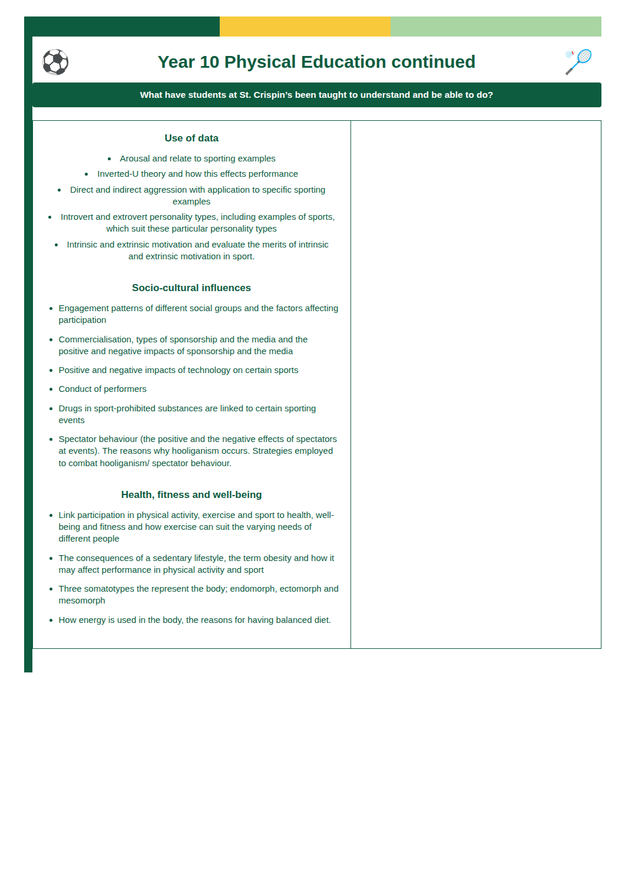⚽
Year 10 Physical Education continued
🏸
What have students at St. Crispin’s been taught to understand and be able to do?
| Use of data Arousal and relate to sporting examples Inverted-U theory and how this effects performance Direct and indirect aggression with application to specific sporting examples Introvert and extrovert personality types, including examples of sports, which suit these particular personality types Intrinsic and extrinsic motivation and evaluate the merits of intrinsic and extrinsic motivation in sport. Socio-cultural influences Engagement patterns of different social groups and the factors affecting participation Commercialisation, types of sponsorship and the media and the positive and negative impacts of sponsorship and the media Positive and negative impacts of technology on certain sports Conduct of performers Drugs in sport-prohibited substances are linked to certain sporting events Spectator behaviour (the positive and the negative effects of spectators at events). The reasons why hooliganism occurs. Strategies employed to combat hooliganism/ spectator behaviour. Health, fitness and well-being Link participation in physical activity, exercise and sport to health, well-being and fitness and how exercise can suit the varying needs of different people The consequences of a sedentary lifestyle, the term obesity and how it may affect performance in physical activity and sport Three somatotypes the represent the body; endomorph, ectomorph and mesomorph How energy is used in the body, the reasons for having balanced diet. | |